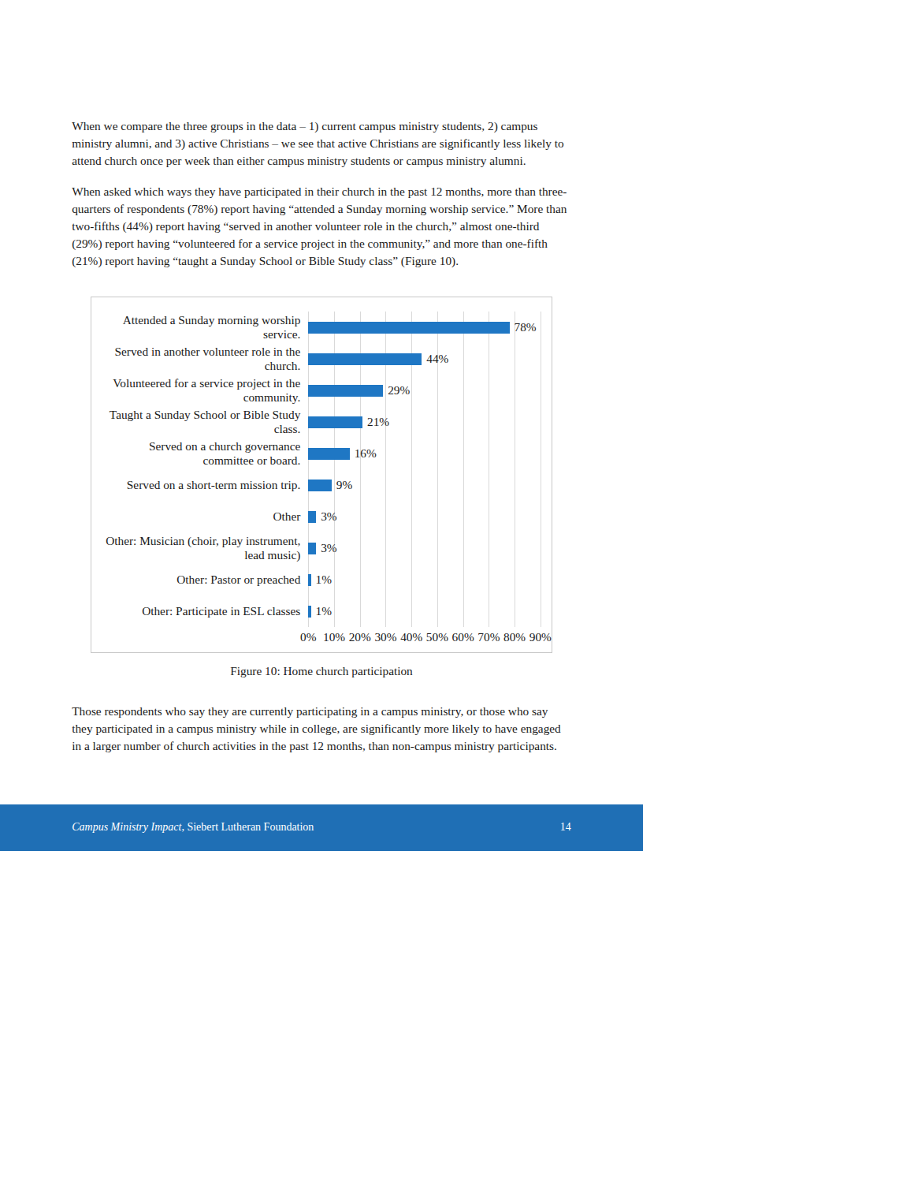When we compare the three groups in the data – 1) current campus ministry students, 2) campus ministry alumni, and 3) active Christians – we see that active Christians are significantly less likely to attend church once per week than either campus ministry students or campus ministry alumni.
When asked which ways they have participated in their church in the past 12 months, more than three-quarters of respondents (78%) report having “attended a Sunday morning worship service.” More than two-fifths (44%) report having “served in another volunteer role in the church,” almost one-third (29%) report having “volunteered for a service project in the community,” and more than one-fifth (21%) report having “taught a Sunday School or Bible Study class” (Figure 10).
Attended a Sunday morning worship service.
78%
Served in another volunteer role in the church.
44%
Volunteered for a service project in the community.
29%
Taught a Sunday School or Bible Study class.
21%
Served on a church governance committee or board.
16%
Served on a short-term mission trip.
9%
Other
3%
Other: Musician (choir, play instrument, lead music)
3%
Other: Pastor or preached
1%
Other: Participate in ESL classes
1%
0% 10% 20% 30% 40% 50% 60% 70% 80% 90%
Figure 10: Home church participation
Those respondents who say they are currently participating in a campus ministry, or those who say they participated in a campus ministry while in college, are significantly more likely to have engaged in a larger number of church activities in the past 12 months, than non-campus ministry participants.
Campus Ministry Impact, Siebert Lutheran Foundation
14